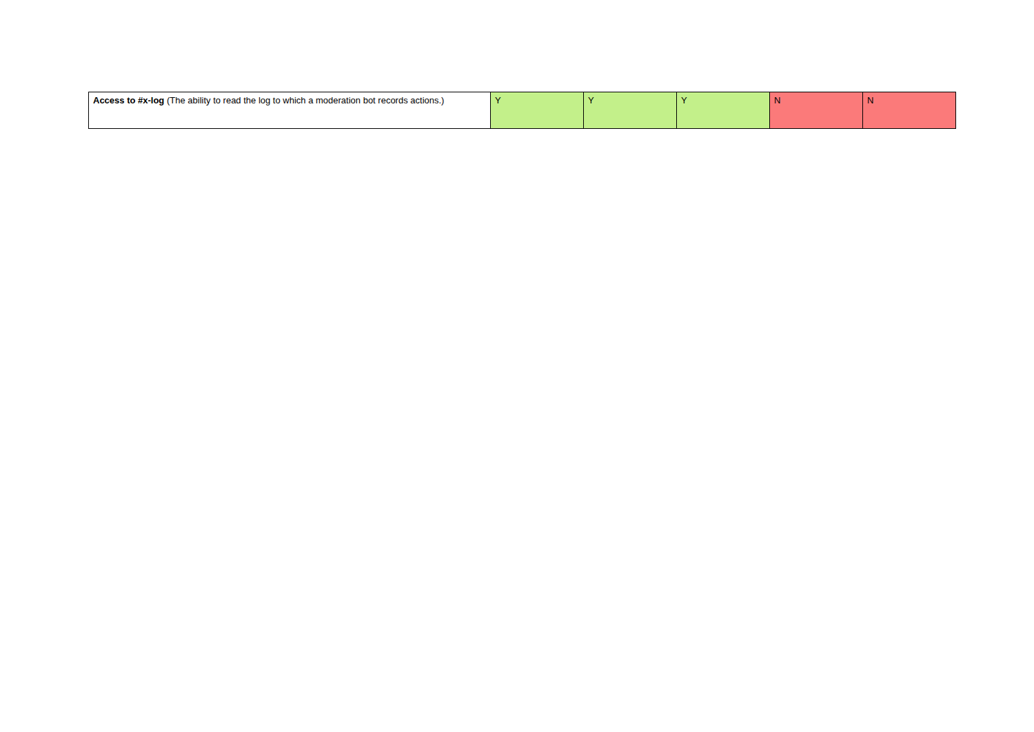| Access to #x-log (The ability to read the log to which a moderation bot records actions.) | Y | Y | Y | N | N |